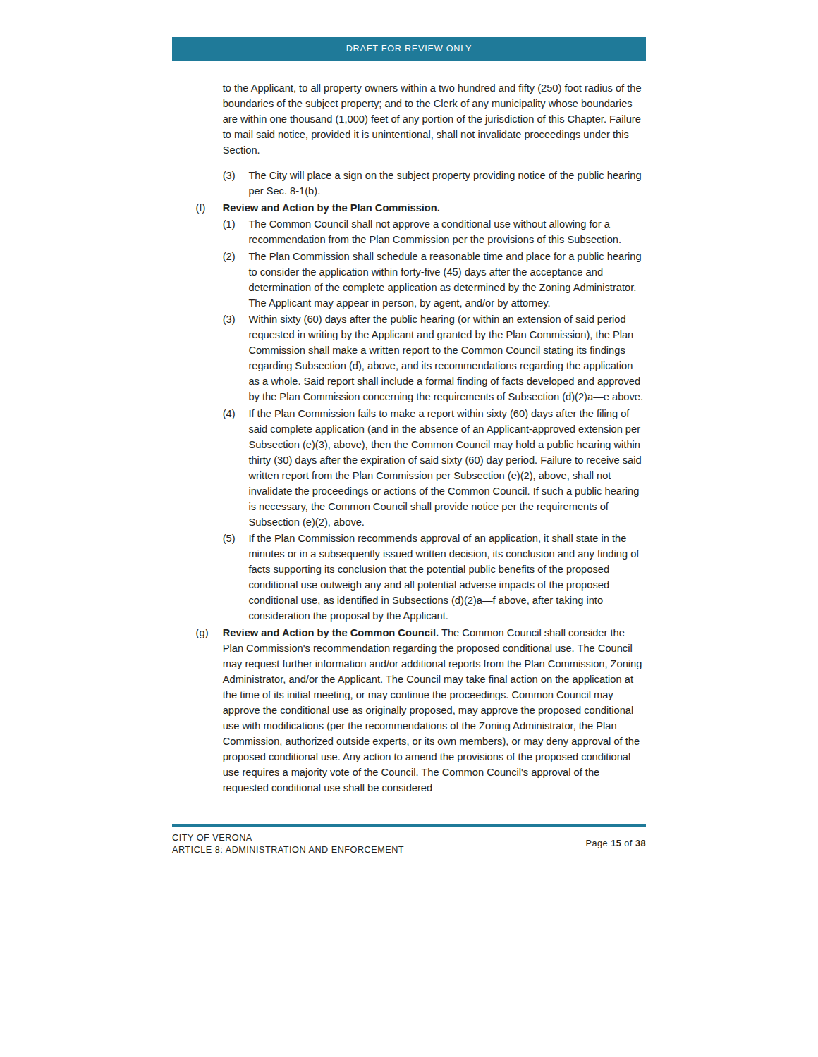DRAFT FOR REVIEW ONLY
to the Applicant, to all property owners within a two hundred and fifty (250) foot radius of the boundaries of the subject property; and to the Clerk of any municipality whose boundaries are within one thousand (1,000) feet of any portion of the jurisdiction of this Chapter. Failure to mail said notice, provided it is unintentional, shall not invalidate proceedings under this Section.
(3) The City will place a sign on the subject property providing notice of the public hearing per Sec. 8-1(b).
(f) Review and Action by the Plan Commission.
(1) The Common Council shall not approve a conditional use without allowing for a recommendation from the Plan Commission per the provisions of this Subsection.
(2) The Plan Commission shall schedule a reasonable time and place for a public hearing to consider the application within forty-five (45) days after the acceptance and determination of the complete application as determined by the Zoning Administrator. The Applicant may appear in person, by agent, and/or by attorney.
(3) Within sixty (60) days after the public hearing (or within an extension of said period requested in writing by the Applicant and granted by the Plan Commission), the Plan Commission shall make a written report to the Common Council stating its findings regarding Subsection (d), above, and its recommendations regarding the application as a whole. Said report shall include a formal finding of facts developed and approved by the Plan Commission concerning the requirements of Subsection (d)(2)a—e above.
(4) If the Plan Commission fails to make a report within sixty (60) days after the filing of said complete application (and in the absence of an Applicant-approved extension per Subsection (e)(3), above), then the Common Council may hold a public hearing within thirty (30) days after the expiration of said sixty (60) day period. Failure to receive said written report from the Plan Commission per Subsection (e)(2), above, shall not invalidate the proceedings or actions of the Common Council. If such a public hearing is necessary, the Common Council shall provide notice per the requirements of Subsection (e)(2), above.
(5) If the Plan Commission recommends approval of an application, it shall state in the minutes or in a subsequently issued written decision, its conclusion and any finding of facts supporting its conclusion that the potential public benefits of the proposed conditional use outweigh any and all potential adverse impacts of the proposed conditional use, as identified in Subsections (d)(2)a—f above, after taking into consideration the proposal by the Applicant.
(g) Review and Action by the Common Council. The Common Council shall consider the Plan Commission's recommendation regarding the proposed conditional use. The Council may request further information and/or additional reports from the Plan Commission, Zoning Administrator, and/or the Applicant. The Council may take final action on the application at the time of its initial meeting, or may continue the proceedings. Common Council may approve the conditional use as originally proposed, may approve the proposed conditional use with modifications (per the recommendations of the Zoning Administrator, the Plan Commission, authorized outside experts, or its own members), or may deny approval of the proposed conditional use. Any action to amend the provisions of the proposed conditional use requires a majority vote of the Council. The Common Council's approval of the requested conditional use shall be considered
CITY OF VERONA
ARTICLE 8: ADMINISTRATION AND ENFORCEMENT
Page 15 of 38